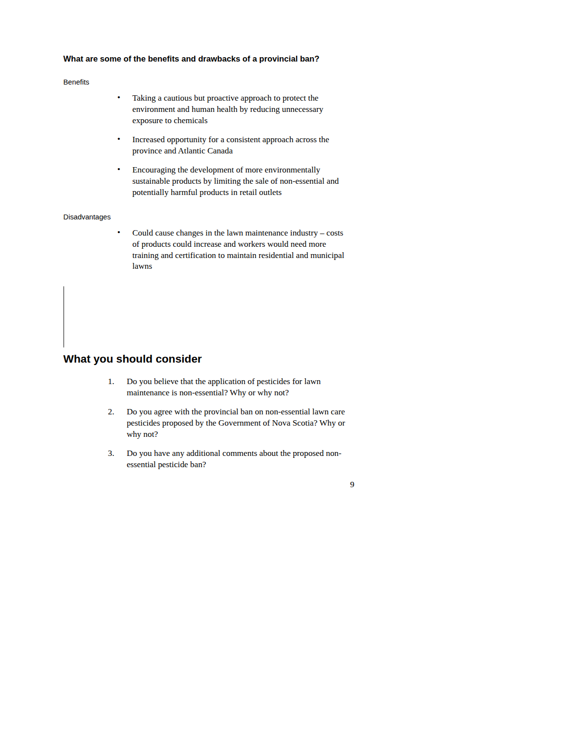What are some of the benefits and drawbacks of a provincial ban?
Benefits
Taking a cautious but proactive approach to protect the environment and human health by reducing unnecessary exposure to chemicals
Increased opportunity for a consistent approach across the province and Atlantic Canada
Encouraging the development of more environmentally sustainable products by limiting the sale of non-essential and potentially harmful products in retail outlets
Disadvantages
Could cause changes in the lawn maintenance industry – costs of products could increase and workers would need more training and certification to maintain residential and municipal lawns
What you should consider
Do you believe that the application of pesticides for lawn maintenance is non-essential? Why or why not?
Do you agree with the provincial ban on non-essential lawn care pesticides proposed by the Government of Nova Scotia? Why or why not?
Do you have any additional comments about the proposed non-essential pesticide ban?
9